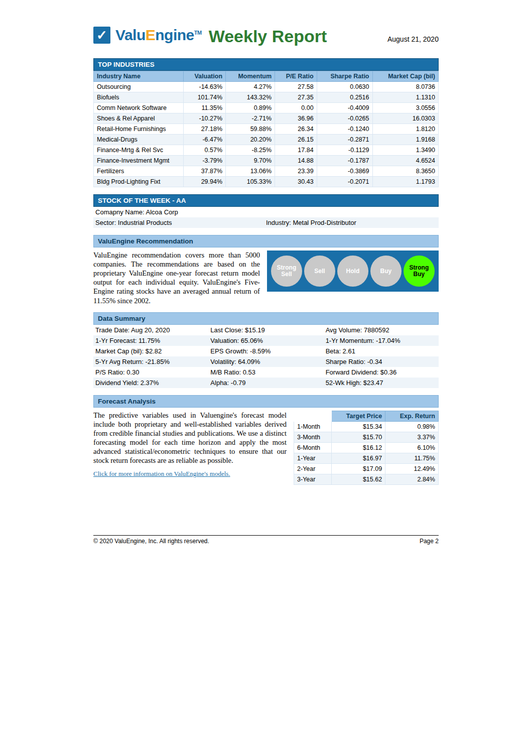✓
Valu EngineTM
Weekly Report
August 21, 2020
TOP INDUSTRIES
| Industry Name | Valuation | Momentum | P/E Ratio | Sharpe Ratio | Market Cap (bil) |
| --- | --- | --- | --- | --- | --- |
| Outsourcing | -14.63% | 4.27% | 27.58 | 0.0630 | 8.0736 |
| Biofuels | 101.74% | 143.32% | 27.35 | 0.2516 | 1.1310 |
| Comm Network Software | 11.35% | 0.89% | 0.00 | -0.4009 | 3.0556 |
| Shoes & Rel Apparel | -10.27% | -2.71% | 36.96 | -0.0265 | 16.0303 |
| Retail-Home Furnishings | 27.18% | 59.88% | 26.34 | -0.1240 | 1.8120 |
| Medical-Drugs | -6.47% | 20.20% | 26.15 | -0.2871 | 1.9168 |
| Finance-Mrtg & Rel Svc | 0.57% | -8.25% | 17.84 | -0.1129 | 1.3490 |
| Finance-Investment Mgmt | -3.79% | 9.70% | 14.88 | -0.1787 | 4.6524 |
| Fertilizers | 37.87% | 13.06% | 23.39 | -0.3869 | 8.3650 |
| Bldg Prod-Lighting Fixt | 29.94% | 105.33% | 30.43 | -0.2071 | 1.1793 |
STOCK OF THE WEEK - AA
Comapny Name: Alcoa Corp
Sector: Industrial Products
Industry: Metal Prod-Distributor
ValuEngine Recommendation
ValuEngine recommendation covers more than 5000 companies. The recommendations are based on the proprietary ValuEngine one-year forecast return model output for each individual equity. ValuEngine's Five-Engine rating stocks have an averaged annual return of 11.55% since 2002.
Strong
Sell
Sell
Hold
Buy
Strong
Buy
Data Summary
Trade Date: Aug 20, 2020
Last Close: $15.19
Avg Volume: 7880592
1-Yr Forecast: 11.75%
Valuation: 65.06%
1-Yr Momentum: -17.04%
Market Cap (bil): $2.82
EPS Growth: -8.59%
Beta: 2.61
5-Yr Avg Return: -21.85%
Volatility: 64.09%
Sharpe Ratio: -0.34
P/S Ratio: 0.30
M/B Ratio: 0.53
Forward Dividend: $0.36
Dividend Yield: 2.37%
Alpha: -0.79
52-Wk High: $23.47
Forecast Analysis
The predictive variables used in Valuengine's forecast model include both proprietary and well-established variables derived from credible financial studies and publications. We use a distinct forecasting model for each time horizon and apply the most advanced statistical/econometric techniques to ensure that our stock return forecasts are as reliable as possible.
Click for more information on ValuEngine's models.
| | Target Price | Exp. Return |
| --- | --- | --- |
| 1-Month | $15.34 | 0.98% |
| 3-Month | $15.70 | 3.37% |
| 6-Month | $16.12 | 6.10% |
| 1-Year | $16.97 | 11.75% |
| 2-Year | $17.09 | 12.49% |
| 3-Year | $15.62 | 2.84% |
© 2020 ValuEngine, Inc. All rights reserved.
Page 2